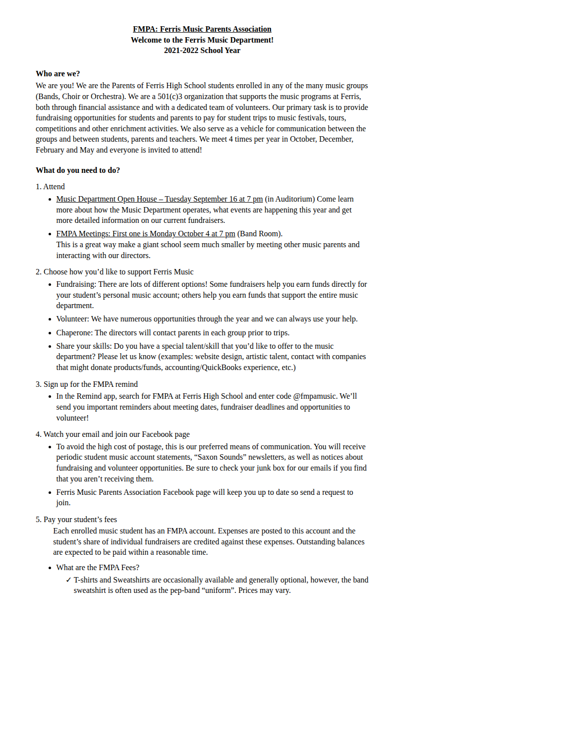FMPA: Ferris Music Parents Association
Welcome to the Ferris Music Department!
2021-2022 School Year
Who are we?
We are you! We are the Parents of Ferris High School students enrolled in any of the many music groups (Bands, Choir or Orchestra). We are a 501(c)3 organization that supports the music programs at Ferris, both through financial assistance and with a dedicated team of volunteers. Our primary task is to provide fundraising opportunities for students and parents to pay for student trips to music festivals, tours, competitions and other enrichment activities. We also serve as a vehicle for communication between the groups and between students, parents and teachers. We meet 4 times per year in October, December, February and May and everyone is invited to attend!
What do you need to do?
1. Attend
Music Department Open House – Tuesday September 16 at 7 pm (in Auditorium) Come learn more about how the Music Department operates, what events are happening this year and get more detailed information on our current fundraisers.
FMPA Meetings: First one is Monday October 4 at 7 pm (Band Room).
This is a great way make a giant school seem much smaller by meeting other music parents and interacting with our directors.
2. Choose how you’d like to support Ferris Music
Fundraising: There are lots of different options! Some fundraisers help you earn funds directly for your student’s personal music account; others help you earn funds that support the entire music department.
Volunteer: We have numerous opportunities through the year and we can always use your help.
Chaperone: The directors will contact parents in each group prior to trips.
Share your skills: Do you have a special talent/skill that you’d like to offer to the music department? Please let us know (examples: website design, artistic talent, contact with companies that might donate products/funds, accounting/QuickBooks experience, etc.)
3. Sign up for the FMPA remind
In the Remind app, search for FMPA at Ferris High School and enter code @fmpamusic. We’ll send you important reminders about meeting dates, fundraiser deadlines and opportunities to volunteer!
4. Watch your email and join our Facebook page
To avoid the high cost of postage, this is our preferred means of communication. You will receive periodic student music account statements, “Saxon Sounds” newsletters, as well as notices about fundraising and volunteer opportunities. Be sure to check your junk box for our emails if you find that you aren’t receiving them.
Ferris Music Parents Association Facebook page will keep you up to date so send a request to join.
5. Pay your student’s fees
Each enrolled music student has an FMPA account. Expenses are posted to this account and the student’s share of individual fundraisers are credited against these expenses. Outstanding balances are expected to be paid within a reasonable time.
What are the FMPA Fees?
T-shirts and Sweatshirts are occasionally available and generally optional, however, the band sweatshirt is often used as the pep-band “uniform”. Prices may vary.